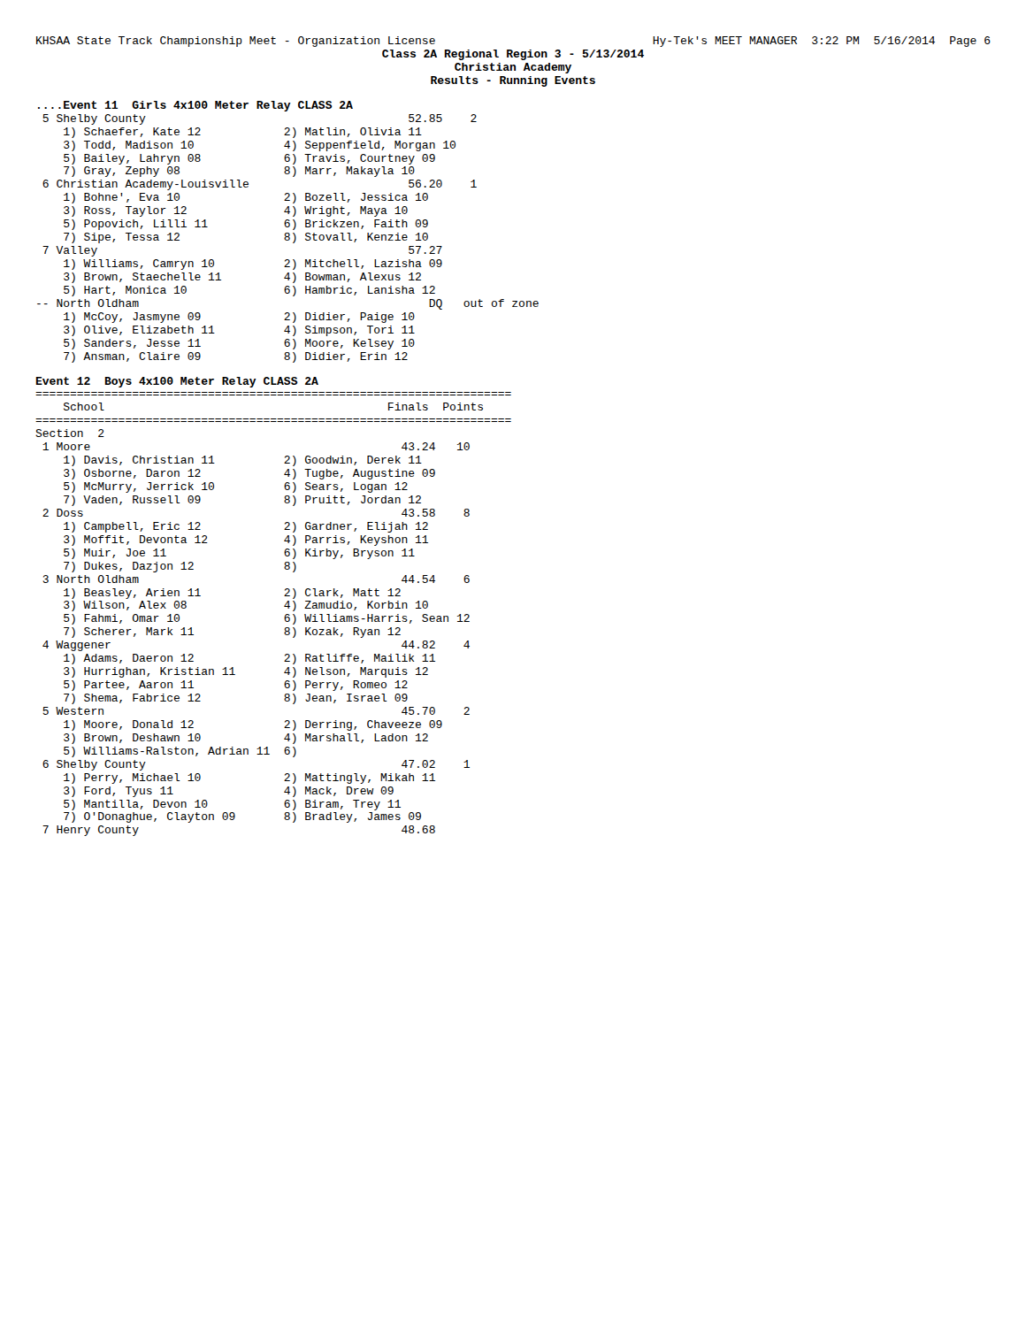KHSAA State Track Championship Meet - Organization License Hy-Tek's MEET MANAGER 3:22 PM 5/16/2014 Page 6
Class 2A Regional Region 3 - 5/13/2014
Christian Academy
Results - Running Events
....Event 11 Girls 4x100 Meter Relay CLASS 2A
 5 Shelby County                                      52.85    2
    1) Schaefer, Kate 12            2) Matlin, Olivia 11
    3) Todd, Madison 10             4) Seppenfield, Morgan 10
    5) Bailey, Lahryn 08            6) Travis, Courtney 09
    7) Gray, Zephy 08               8) Marr, Makayla 10
 6 Christian Academy-Louisville                       56.20    1
    1) Bohne', Eva 10               2) Bozell, Jessica 10
    3) Ross, Taylor 12              4) Wright, Maya 10
    5) Popovich, Lilli 11           6) Brickzen, Faith 09
    7) Sipe, Tessa 12               8) Stovall, Kenzie 10
 7 Valley                                             57.27
    1) Williams, Camryn 10          2) Mitchell, Lazisha 09
    3) Brown, Staechelle 11         4) Bowman, Alexus 12
    5) Hart, Monica 10              6) Hambric, Lanisha 12
-- North Oldham                                          DQ   out of zone
    1) McCoy, Jasmyne 09            2) Didier, Paige 10
    3) Olive, Elizabeth 11          4) Simpson, Tori 11
    5) Sanders, Jesse 11            6) Moore, Kelsey 10
    7) Ansman, Claire 09            8) Didier, Erin 12
Event 12 Boys 4x100 Meter Relay CLASS 2A
=====================================================================
    School                                         Finals  Points
=====================================================================
Section  2
 1 Moore                                             43.24   10
    1) Davis, Christian 11          2) Goodwin, Derek 11
    3) Osborne, Daron 12            4) Tugbe, Augustine 09
    5) McMurry, Jerrick 10          6) Sears, Logan 12
    7) Vaden, Russell 09            8) Pruitt, Jordan 12
 2 Doss                                              43.58    8
    1) Campbell, Eric 12            2) Gardner, Elijah 12
    3) Moffit, Devonta 12           4) Parris, Keyshon 11
    5) Muir, Joe 11                 6) Kirby, Bryson 11
    7) Dukes, Dazjon 12             8)
 3 North Oldham                                      44.54    6
    1) Beasley, Arien 11            2) Clark, Matt 12
    3) Wilson, Alex 08              4) Zamudio, Korbin 10
    5) Fahmi, Omar 10               6) Williams-Harris, Sean 12
    7) Scherer, Mark 11             8) Kozak, Ryan 12
 4 Waggener                                          44.82    4
    1) Adams, Daeron 12             2) Ratliffe, Mailik 11
    3) Hurrighan, Kristian 11       4) Nelson, Marquis 12
    5) Partee, Aaron 11             6) Perry, Romeo 12
    7) Shema, Fabrice 12            8) Jean, Israel 09
 5 Western                                           45.70    2
    1) Moore, Donald 12             2) Derring, Chaveeze 09
    3) Brown, Deshawn 10            4) Marshall, Ladon 12
    5) Williams-Ralston, Adrian 11  6)
 6 Shelby County                                     47.02    1
    1) Perry, Michael 10            2) Mattingly, Mikah 11
    3) Ford, Tyus 11                4) Mack, Drew 09
    5) Mantilla, Devon 10           6) Biram, Trey 11
    7) O'Donaghue, Clayton 09       8) Bradley, James 09
 7 Henry County                                      48.68